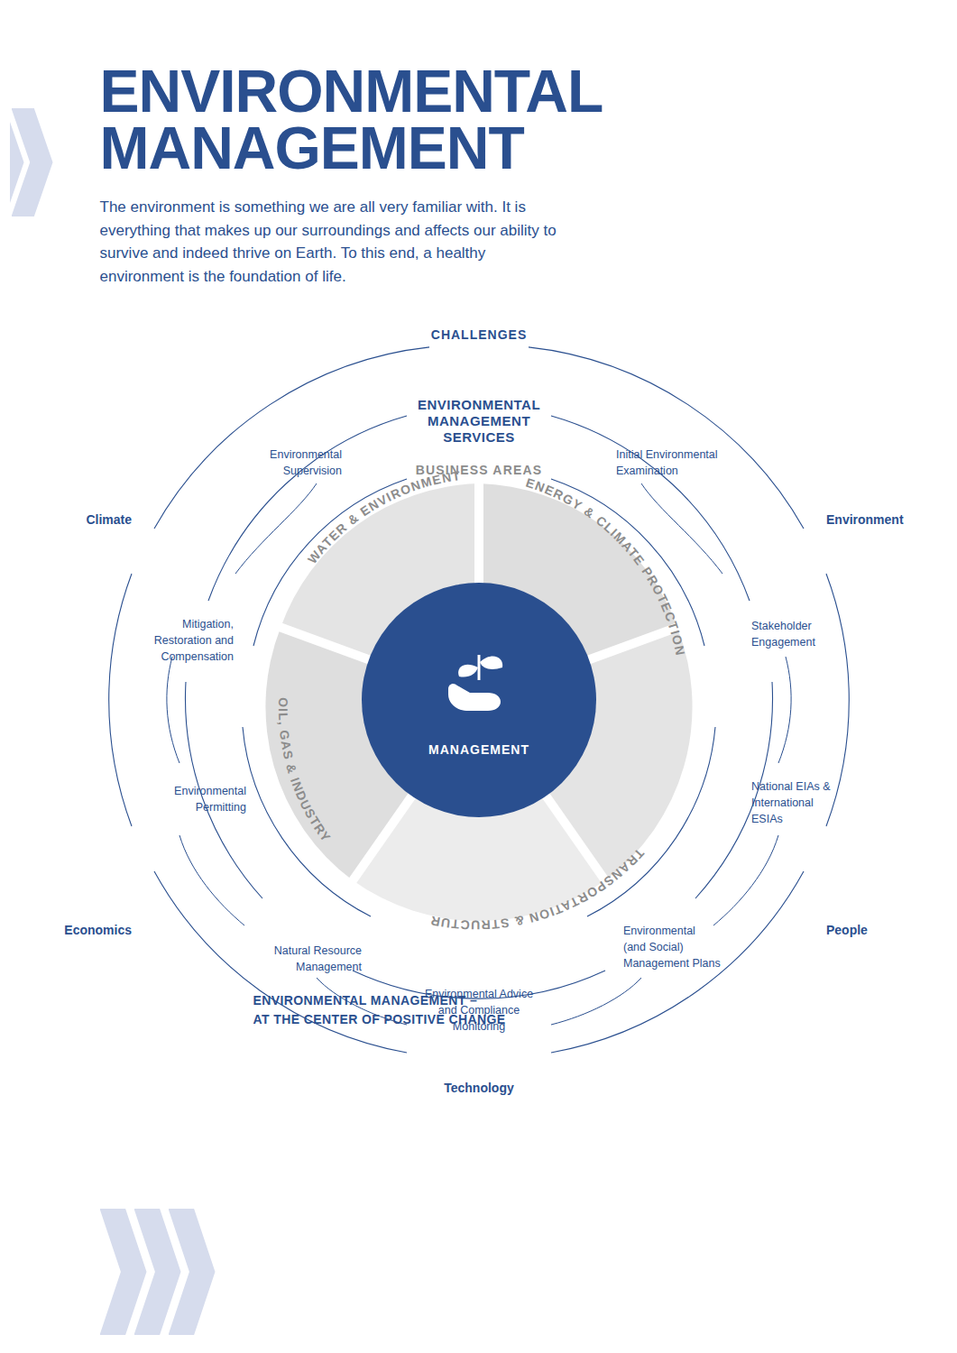Environmental
Management
The environment is something we are all very familiar with. It is everything that makes up our surroundings and affects our ability to survive and indeed thrive on Earth. To this end, a healthy environment is the foundation of life.
Environmental Management diagram Concentric rings showing Challenges, Environmental Management Services, Business Areas and Management at the center. MANAGEMENT CHALLENGES ENVIRONMENTAL MANAGEMENT SERVICES BUSINESS AREAS Environment People Technology Economics Climate Initial Environmental Examination Stakeholder Engagement National EIAs & International ESIAs Environmental (and Social) Management Plans Environmental Advice and Compliance Monitoring Natural Resource Management Environmental Permitting Mitigation, Restoration and Compensation Environmental Supervision WATER & ENVIRONMENT ENERGY & CLIMATE PROTECTION TRANSPORTATION & STRUCTURES OIL, GAS & INDUSTRY
Environmental Management –
at the Center of Positive Change